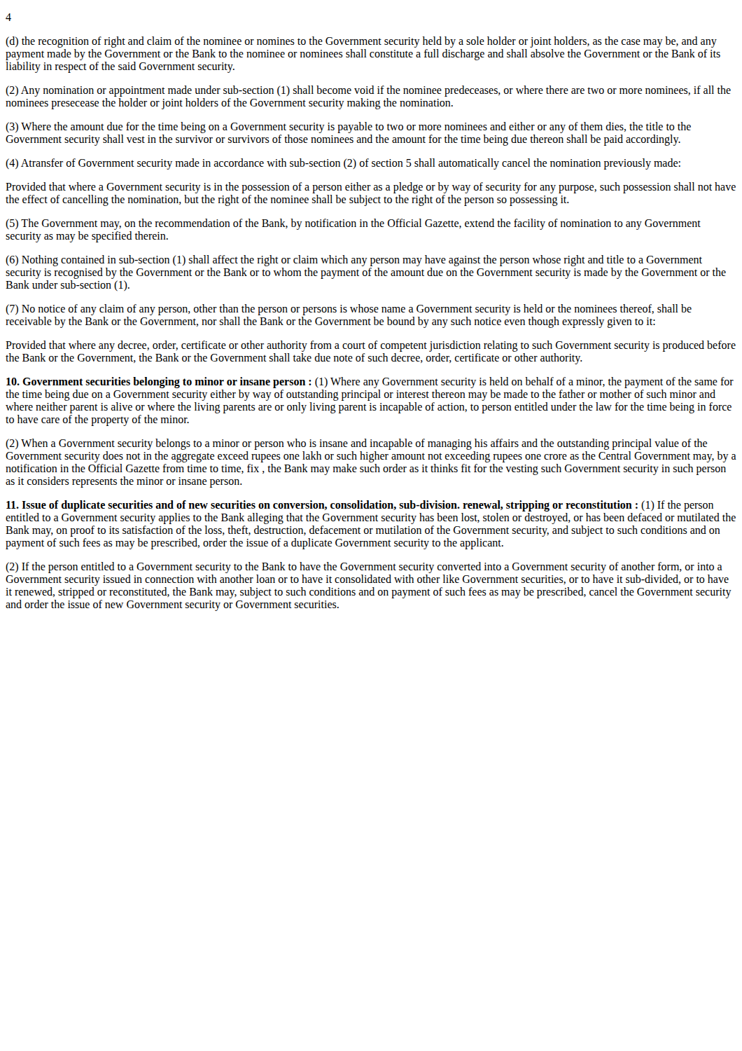4
(d) the recognition of right and claim of the nominee or nomines to the Government security held by a sole holder or joint holders, as the case may be, and any payment made by the Government or the Bank to the nominee or nominees shall constitute a full discharge and shall absolve the Government or the Bank of its liability in respect of the said Government security.
(2) Any nomination or appointment made under sub-section (1) shall become void if the nominee predeceases, or where there are two or more nominees, if all the nominees presecease the holder or joint holders of the Government security making the nomination.
(3) Where the amount due for the time being on a Government security is payable to two or more nominees and either or any of them dies, the title to the Government security shall vest in the survivor or survivors of those nominees and the amount for the time being due thereon shall be paid accordingly.
(4) Atransfer of Government security made in accordance with sub-section (2) of section 5 shall automatically cancel the nomination previously made:
Provided that where a Government security is in the possession of a person either as a pledge or by way of security for any purpose, such possession shall not have the effect of cancelling the nomination, but the right of the nominee shall be subject to the right of the person so possessing it.
(5) The Government may, on the recommendation of the Bank, by notification in the Official Gazette, extend the facility of nomination to any Government security as may be specified therein.
(6) Nothing contained in sub-section (1) shall affect the right or claim which any person may have against the person whose right and title to a Government security is recognised by the Government or the Bank or to whom the payment of the amount due on the Government security is made by the Government or the Bank under sub-section (1).
(7) No notice of any claim of any person, other than the person or persons is whose name a Government security is held or the nominees thereof, shall be receivable by the Bank or the Government, nor shall the Bank or the Government be bound by any such notice even though expressly given to it:
Provided that where any decree, order, certificate or other authority from a court of competent jurisdiction relating to such Government security is produced before the Bank or the Government, the Bank or the Government shall take due note of such decree, order, certificate or other authority.
10. Government securities belonging to minor or insane person : (1) Where any Government security is held on behalf of a minor, the payment of the same for the time being due on a Government security either by way of outstanding principal or interest thereon may be made to the father or mother of such minor and where neither parent is alive or where the living parents are or only living parent is incapable of action, to person entitled under the law for the time being in force to have care of the property of the minor.
(2) When a Government security belongs to a minor or person who is insane and incapable of managing his affairs and the outstanding principal value of the Government security does not in the aggregate exceed rupees one lakh or such higher amount not exceeding rupees one crore as the Central Government may, by a notification in the Official Gazette from time to time, fix , the Bank may make such order as it thinks fit for the vesting such Government security in such person as it considers represents the minor or insane person.
11. Issue of duplicate securities and of new securities on conversion, consolidation, sub-division. renewal, stripping or reconstitution : (1) If the person entitled to a Government security applies to the Bank alleging that the Government security has been lost, stolen or destroyed, or has been defaced or mutilated the Bank may, on proof to its satisfaction of the loss, theft, destruction, defacement or mutilation of the Government security, and subject to such conditions and on payment of such fees as may be prescribed, order the issue of a duplicate Government security to the applicant.
(2) If the person entitled to a Government security to the Bank to have the Government security converted into a Government security of another form, or into a Government security issued in connection with another loan or to have it consolidated with other like Government securities, or to have it sub-divided, or to have it renewed, stripped or reconstituted, the Bank may, subject to such conditions and on payment of such fees as may be prescribed, cancel the Government security and order the issue of new Government security or Government securities.